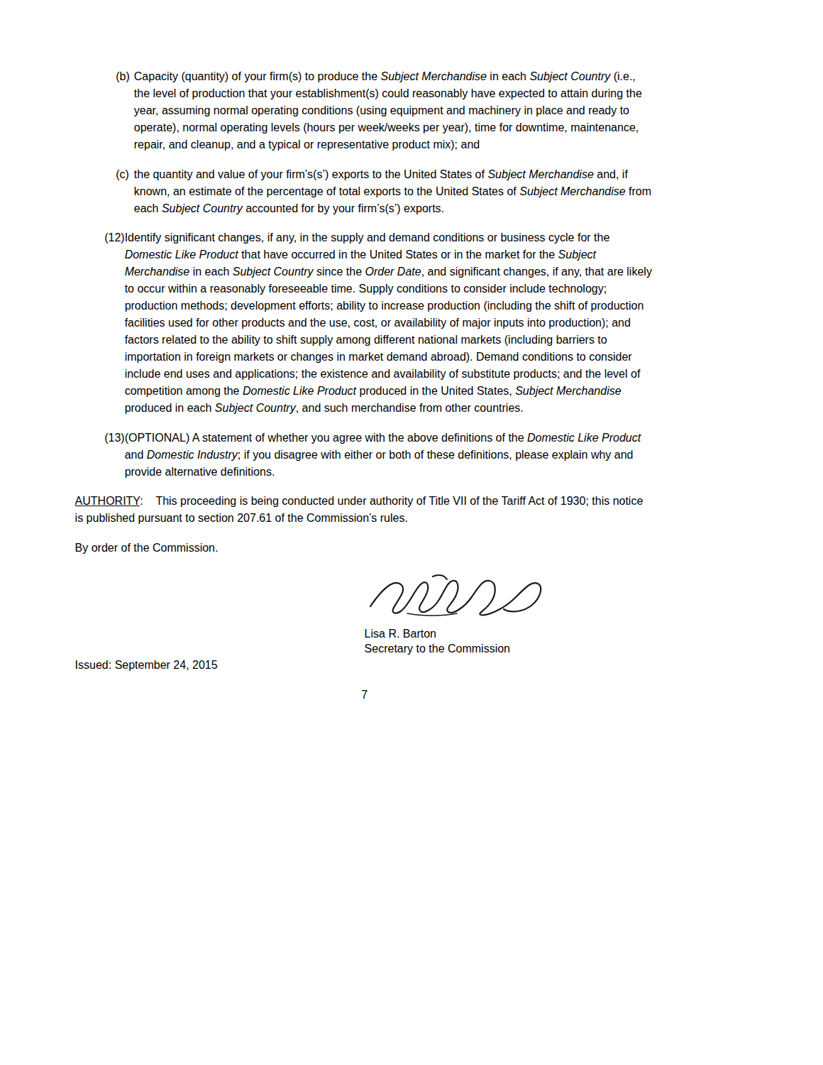(b)
Capacity (quantity) of your firm(s) to produce the Subject Merchandise in each Subject Country (i.e., the level of production that your establishment(s) could reasonably have expected to attain during the year, assuming normal operating conditions (using equipment and machinery in place and ready to operate), normal operating levels (hours per week/weeks per year), time for downtime, maintenance, repair, and cleanup, and a typical or representative product mix); and
(c)
the quantity and value of your firm’s(s’) exports to the United States of Subject Merchandise and, if known, an estimate of the percentage of total exports to the United States of Subject Merchandise from each Subject Country accounted for by your firm’s(s’) exports.
(12)
Identify significant changes, if any, in the supply and demand conditions or business cycle for the Domestic Like Product that have occurred in the United States or in the market for the Subject Merchandise in each Subject Country since the Order Date, and significant changes, if any, that are likely to occur within a reasonably foreseeable time. Supply conditions to consider include technology; production methods; development efforts; ability to increase production (including the shift of production facilities used for other products and the use, cost, or availability of major inputs into production); and factors related to the ability to shift supply among different national markets (including barriers to importation in foreign markets or changes in market demand abroad). Demand conditions to consider include end uses and applications; the existence and availability of substitute products; and the level of competition among the Domestic Like Product produced in the United States, Subject Merchandise produced in each Subject Country, and such merchandise from other countries.
(13)
(OPTIONAL) A statement of whether you agree with the above definitions of the Domestic Like Product and Domestic Industry; if you disagree with either or both of these definitions, please explain why and provide alternative definitions.
AUTHORITY: This proceeding is being conducted under authority of Title VII of the Tariff Act of 1930; this notice is published pursuant to section 207.61 of the Commission’s rules.
By order of the Commission.
Lisa R. Barton
Secretary to the Commission
Issued: September 24, 2015
7